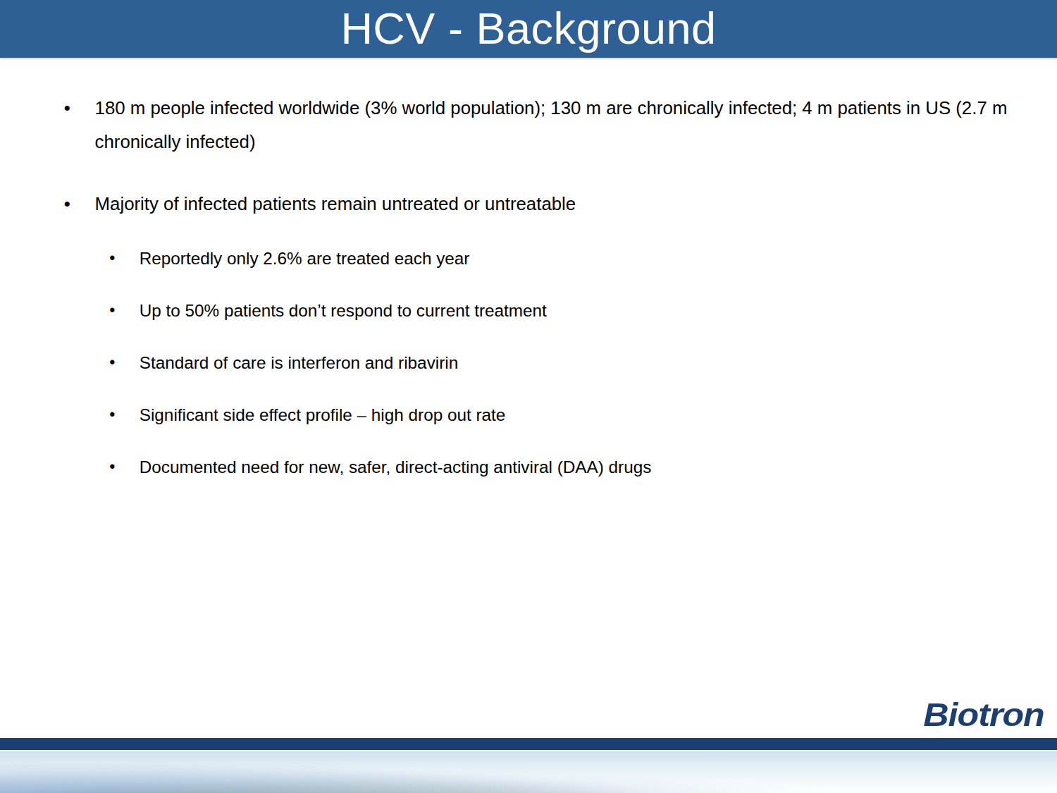HCV - Background
180 m people infected worldwide (3% world population); 130 m are chronically infected; 4 m patients in US (2.7 m chronically infected)
Majority of infected patients remain untreated or untreatable
Reportedly only 2.6% are treated each year
Up to 50% patients don’t respond to current treatment
Standard of care is interferon and ribavirin
Significant side effect profile – high drop out rate
Documented need for new, safer, direct-acting antiviral (DAA) drugs
Biotron